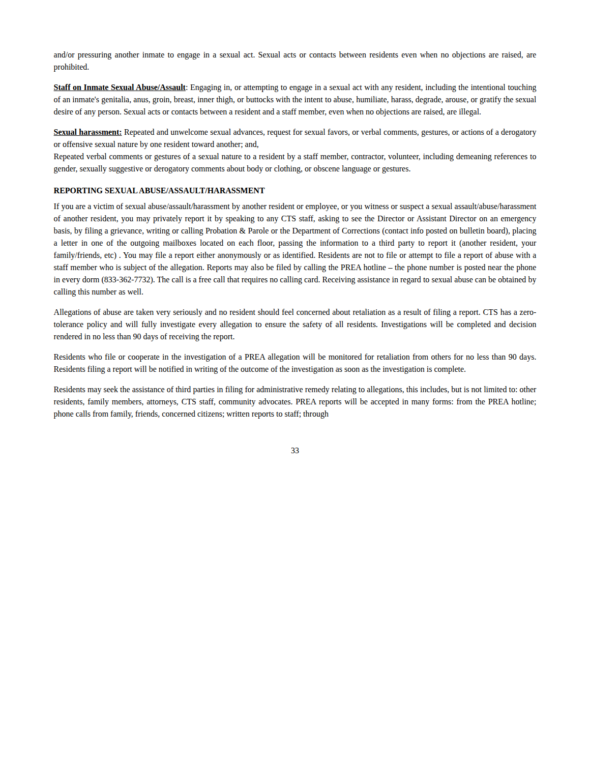and/or pressuring another inmate to engage in a sexual act. Sexual acts or contacts between residents even when no objections are raised, are prohibited.
Staff on Inmate Sexual Abuse/Assault: Engaging in, or attempting to engage in a sexual act with any resident, including the intentional touching of an inmate's genitalia, anus, groin, breast, inner thigh, or buttocks with the intent to abuse, humiliate, harass, degrade, arouse, or gratify the sexual desire of any person. Sexual acts or contacts between a resident and a staff member, even when no objections are raised, are illegal.
Sexual harassment: Repeated and unwelcome sexual advances, request for sexual favors, or verbal comments, gestures, or actions of a derogatory or offensive sexual nature by one resident toward another; and,
Repeated verbal comments or gestures of a sexual nature to a resident by a staff member, contractor, volunteer, including demeaning references to gender, sexually suggestive or derogatory comments about body or clothing, or obscene language or gestures.
REPORTING SEXUAL ABUSE/ASSAULT/HARASSMENT
If you are a victim of sexual abuse/assault/harassment by another resident or employee, or you witness or suspect a sexual assault/abuse/harassment of another resident, you may privately report it by speaking to any CTS staff, asking to see the Director or Assistant Director on an emergency basis, by filing a grievance, writing or calling Probation & Parole or the Department of Corrections (contact info posted on bulletin board), placing a letter in one of the outgoing mailboxes located on each floor, passing the information to a third party to report it (another resident, your family/friends, etc) . You may file a report either anonymously or as identified. Residents are not to file or attempt to file a report of abuse with a staff member who is subject of the allegation. Reports may also be filed by calling the PREA hotline – the phone number is posted near the phone in every dorm (833-362-7732). The call is a free call that requires no calling card. Receiving assistance in regard to sexual abuse can be obtained by calling this number as well.
Allegations of abuse are taken very seriously and no resident should feel concerned about retaliation as a result of filing a report. CTS has a zero-tolerance policy and will fully investigate every allegation to ensure the safety of all residents. Investigations will be completed and decision rendered in no less than 90 days of receiving the report.
Residents who file or cooperate in the investigation of a PREA allegation will be monitored for retaliation from others for no less than 90 days. Residents filing a report will be notified in writing of the outcome of the investigation as soon as the investigation is complete.
Residents may seek the assistance of third parties in filing for administrative remedy relating to allegations, this includes, but is not limited to: other residents, family members, attorneys, CTS staff, community advocates. PREA reports will be accepted in many forms: from the PREA hotline; phone calls from family, friends, concerned citizens; written reports to staff; through
33